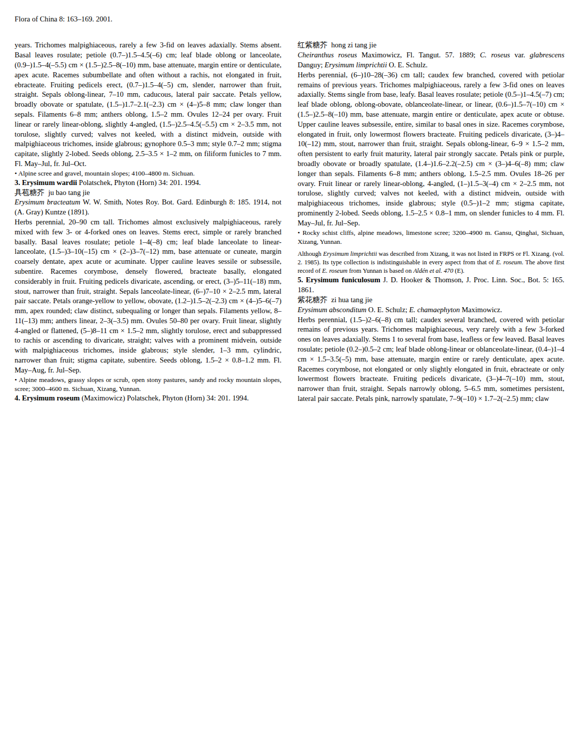Flora of China 8: 163–169. 2001.
years. Trichomes malpighiaceous, rarely a few 3-fid on leaves adaxially. Stems absent. Basal leaves rosulate; petiole (0.7–)1.5–4.5(–6) cm; leaf blade oblong or lanceolate, (0.9–)1.5–4(–5.5) cm × (1.5–)2.5–8(–10) mm, base attenuate, margin entire or denticulate, apex acute. Racemes subumbellate and often without a rachis, not elongated in fruit, ebracteate. Fruiting pedicels erect, (0.7–)1.5–4(–5) cm, slender, narrower than fruit, straight. Sepals oblong-linear, 7–10 mm, caducous, lateral pair saccate. Petals yellow, broadly obovate or spatulate, (1.5–)1.7–2.1(–2.3) cm × (4–)5–8 mm; claw longer than sepals. Filaments 6–8 mm; anthers oblong, 1.5–2 mm. Ovules 12–24 per ovary. Fruit linear or rarely linear-oblong, slightly 4-angled, (1.5–)2.5–4.5(–5.5) cm × 2–3.5 mm, not torulose, slightly curved; valves not keeled, with a distinct midvein, outside with malpighiaceous trichomes, inside glabrous; gynophore 0.5–3 mm; style 0.7–2 mm; stigma capitate, slightly 2-lobed. Seeds oblong, 2.5–3.5 × 1–2 mm, on filiform funicles to 7 mm. Fl. May–Jul, fr. Jul–Oct.
• Alpine scree and gravel, mountain slopes; 4100–4800 m. Sichuan.
3. Erysimum wardii Polatschek, Phyton (Horn) 34: 201. 1994.
具苞糖芥 ju bao tang jie
Erysimum bracteatum W. W. Smith, Notes Roy. Bot. Gard. Edinburgh 8: 185. 1914, not (A. Gray) Kuntze (1891).
Herbs perennial, 20–90 cm tall. Trichomes almost exclusively malpighiaceous, rarely mixed with few 3- or 4-forked ones on leaves. Stems erect, simple or rarely branched basally. Basal leaves rosulate; petiole 1–4(–8) cm; leaf blade lanceolate to linear-lanceolate, (1.5–)3–10(–15) cm × (2–)3–7(–12) mm, base attenuate or cuneate, margin coarsely dentate, apex acute or acuminate. Upper cauline leaves sessile or subsessile, subentire. Racemes corymbose, densely flowered, bracteate basally, elongated considerably in fruit. Fruiting pedicels divaricate, ascending, or erect, (3–)5–11(–18) mm, stout, narrower than fruit, straight. Sepals lanceolate-linear, (6–)7–10 × 2–2.5 mm, lateral pair saccate. Petals orange-yellow to yellow, obovate, (1.2–)1.5–2(–2.3) cm × (4–)5–6(–7) mm, apex rounded; claw distinct, subequaling or longer than sepals. Filaments yellow, 8–11(–13) mm; anthers linear, 2–3(–3.5) mm. Ovules 50–80 per ovary. Fruit linear, slightly 4-angled or flattened, (5–)8–11 cm × 1.5–2 mm, slightly torulose, erect and subappressed to rachis or ascending to divaricate, straight; valves with a prominent midvein, outside with malpighiaceous trichomes, inside glabrous; style slender, 1–3 mm, cylindric, narrower than fruit; stigma capitate, subentire. Seeds oblong, 1.5–2 × 0.8–1.2 mm. Fl. May–Aug, fr. Jul–Sep.
• Alpine meadows, grassy slopes or scrub, open stony pastures, sandy and rocky mountain slopes, scree; 3000–4600 m. Sichuan, Xizang, Yunnan.
4. Erysimum roseum (Maximowicz) Polatschek, Phyton (Horn) 34: 201. 1994.
红紫糖芥 hong zi tang jie
Cheiranthus roseus Maximowicz, Fl. Tangut. 57. 1889; C. roseus var. glabrescens Danguy; Erysimum limprichtii O. E. Schulz.
Herbs perennial, (6–)10–28(–36) cm tall; caudex few branched, covered with petiolar remains of previous years. Trichomes malpighiaceous, rarely a few 3-fid ones on leaves adaxially. Stems single from base, leafy. Basal leaves rosulate; petiole (0.5–)1–4.5(–7) cm; leaf blade oblong, oblong-obovate, oblanceolate-linear, or linear, (0.6–)1.5–7(–10) cm × (1.5–)2.5–8(–10) mm, base attenuate, margin entire or denticulate, apex acute or obtuse. Upper cauline leaves subsessile, entire, similar to basal ones in size. Racemes corymbose, elongated in fruit, only lowermost flowers bracteate. Fruiting pedicels divaricate, (3–)4–10(–12) mm, stout, narrower than fruit, straight. Sepals oblong-linear, 6–9 × 1.5–2 mm, often persistent to early fruit maturity, lateral pair strongly saccate. Petals pink or purple, broadly obovate or broadly spatulate, (1.4–)1.6–2.2(–2.5) cm × (3–)4–6(–8) mm; claw longer than sepals. Filaments 6–8 mm; anthers oblong, 1.5–2.5 mm. Ovules 18–26 per ovary. Fruit linear or rarely linear-oblong, 4-angled, (1–)1.5–3(–4) cm × 2–2.5 mm, not torulose, slightly curved; valves not keeled, with a distinct midvein, outside with malpighiaceous trichomes, inside glabrous; style (0.5–)1–2 mm; stigma capitate, prominently 2-lobed. Seeds oblong, 1.5–2.5 × 0.8–1 mm, on slender funicles to 4 mm. Fl. May–Jul, fr. Jul–Sep.
• Rocky schist cliffs, alpine meadows, limestone scree; 3200–4900 m. Gansu, Qinghai, Sichuan, Xizang, Yunnan.
Although Erysimum limprichtii was described from Xizang, it was not listed in FRPS or Fl. Xizang. (vol. 2. 1985). Its type collection is indistinguishable in every aspect from that of E. roseum. The above first record of E. roseum from Yunnan is based on Aldén et al. 470 (E).
5. Erysimum funiculosum J. D. Hooker & Thomson, J. Proc. Linn. Soc., Bot. 5: 165. 1861.
紫花糖芥 zi hua tang jie
Erysimum absconditum O. E. Schulz; E. chamaephyton Maximowicz.
Herbs perennial, (1.5–)2–6(–8) cm tall; caudex several branched, covered with petiolar remains of previous years. Trichomes malpighiaceous, very rarely with a few 3-forked ones on leaves adaxially. Stems 1 to several from base, leafless or few leaved. Basal leaves rosulate; petiole (0.2–)0.5–2 cm; leaf blade oblong-linear or oblanceolate-linear, (0.4–)1–4 cm × 1.5–3.5(–5) mm, base attenuate, margin entire or rarely denticulate, apex acute. Racemes corymbose, not elongated or only slightly elongated in fruit, ebracteate or only lowermost flowers bracteate. Fruiting pedicels divaricate, (3–)4–7(–10) mm, stout, narrower than fruit, straight. Sepals narrowly oblong, 5–6.5 mm, sometimes persistent, lateral pair saccate. Petals pink, narrowly spatulate, 7–9(–10) × 1.7–2(–2.5) mm; claw